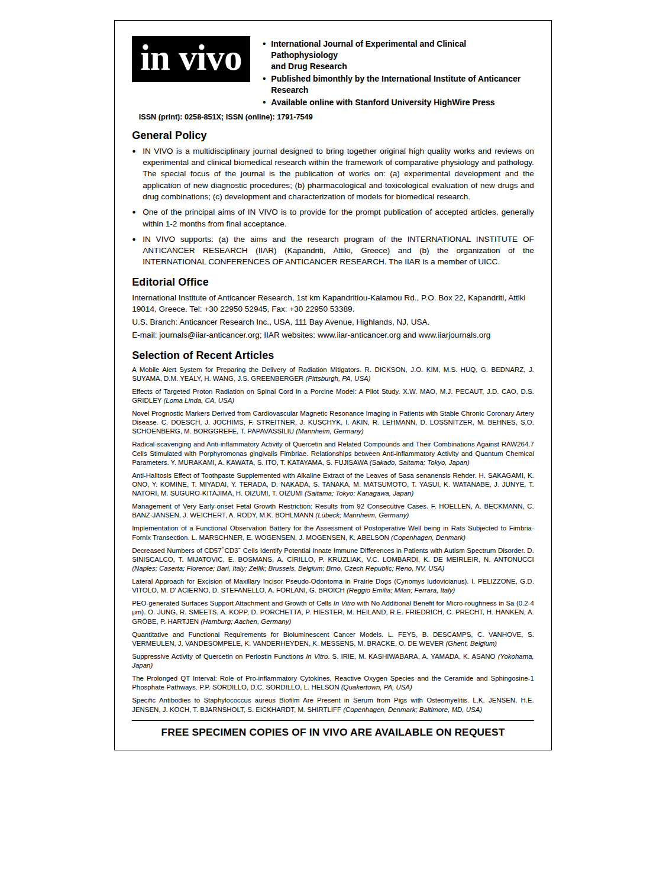in vivo
International Journal of Experimental and Clinical Pathophysiologyand Drug Research
Published bimonthly by the International Institute of Anticancer Research
Available online with Stanford University HighWire Press
ISSN (print): 0258-851X; ISSN (online): 1791-7549
General Policy
IN VIVO is a multidisciplinary journal designed to bring together original high quality works and reviews on experimental and clinical biomedical research within the framework of comparative physiology and pathology. The special focus of the journal is the publication of works on: (a) experimental development and the application of new diagnostic procedures; (b) pharmacological and toxicological evaluation of new drugs and drug combinations; (c) development and characterization of models for biomedical research.
One of the principal aims of IN VIVO is to provide for the prompt publication of accepted articles, generally within 1-2 months from final acceptance.
IN VIVO supports: (a) the aims and the research program of the INTERNATIONAL INSTITUTE OF ANTICANCER RESEARCH (IIAR) (Kapandriti, Attiki, Greece) and (b) the organization of the INTERNATIONAL CONFERENCES OF ANTICANCER RESEARCH. The IIAR is a member of UICC.
Editorial Office
International Institute of Anticancer Research, 1st km Kapandritiou-Kalamou Rd., P.O. Box 22, Kapandriti, Attiki 19014, Greece. Tel: +30 22950 52945, Fax: +30 22950 53389.
U.S. Branch: Anticancer Research Inc., USA, 111 Bay Avenue, Highlands, NJ, USA.
E-mail: journals@iiar-anticancer.org; IIAR websites: www.iiar-anticancer.org and www.iiarjournals.org
Selection of Recent Articles
A Mobile Alert System for Preparing the Delivery of Radiation Mitigators. R. DICKSON, J.O. KIM, M.S. HUQ, G. BEDNARZ, J. SUYAMA, D.M. YEALY, H. WANG, J.S. GREENBERGER (Pittsburgh, PA, USA)
Effects of Targeted Proton Radiation on Spinal Cord in a Porcine Model: A Pilot Study. X.W. MAO, M.J. PECAUT, J.D. CAO, D.S. GRIDLEY (Loma Linda, CA, USA)
Novel Prognostic Markers Derived from Cardiovascular Magnetic Resonance Imaging in Patients with Stable Chronic Coronary Artery Disease. C. DOESCH, J. JOCHIMS, F. STREITNER, J. KUSCHYK, I. AKIN, R. LEHMANN, D. LOSSNITZER, M. BEHNES, S.O. SCHOENBERG, M. BORGGREFE, T. PAPAVASSILIU (Mannheim, Germany)
Radical-scavenging and Anti-inflammatory Activity of Quercetin and Related Compounds and Their Combinations Against RAW264.7 Cells Stimulated with Porphyromonas gingivalis Fimbriae. Relationships between Anti-inflammatory Activity and Quantum Chemical Parameters. Y. MURAKAMI, A. KAWATA, S. ITO, T. KATAYAMA, S. FUJISAWA (Sakado, Saitama; Tokyo, Japan)
Anti-Halitosis Effect of Toothpaste Supplemented with Alkaline Extract of the Leaves of Sasa senanensis Rehder. H. SAKAGAMI, K. ONO, Y. KOMINE, T. MIYADAI, Y. TERADA, D. NAKADA, S. TANAKA, M. MATSUMOTO, T. YASUI, K. WATANABE, J. JUNYE, T. NATORI, M. SUGURO-KITAJIMA, H. OIZUMI, T. OIZUMI (Saitama; Tokyo; Kanagawa, Japan)
Management of Very Early-onset Fetal Growth Restriction: Results from 92 Consecutive Cases. F. HOELLEN, A. BECKMANN, C. BANZ-JANSEN, J. WEICHERT, A. RODY, M.K. BOHLMANN (Lübeck; Mannheim, Germany)
Implementation of a Functional Observation Battery for the Assessment of Postoperative Well being in Rats Subjected to Fimbria-Fornix Transection. L. MARSCHNER, E. WOGENSEN, J. MOGENSEN, K. ABELSON (Copenhagen, Denmark)
Decreased Numbers of CD57+CD3− Cells Identify Potential Innate Immune Differences in Patients with Autism Spectrum Disorder. D. SINISCALCO, T. MIJATOVIC, E. BOSMANS, A. CIRILLO, P. KRUZLIAK, V.C. LOMBARDI, K. DE MEIRLEIR, N. ANTONUCCI (Naples; Caserta; Florence; Bari, Italy; Zellik; Brussels, Belgium; Brno, Czech Republic; Reno, NV, USA)
Lateral Approach for Excision of Maxillary Incisor Pseudo-Odontoma in Prairie Dogs (Cynomys ludovicianus). I. PELIZZONE, G.D. VITOLO, M. D' ACIERNO, D. STEFANELLO, A. FORLANI, G. BROICH (Reggio Emilia; Milan; Ferrara, Italy)
PEO-generated Surfaces Support Attachment and Growth of Cells In Vitro with No Additional Benefit for Micro-roughness in Sa (0.2-4 μm). O. JUNG, R. SMEETS, A. KOPP, D. PORCHETTA, P. HIESTER, M. HEILAND, R.E. FRIEDRICH, C. PRECHT, H. HANKEN, A. GRÖBE, P. HARTJEN (Hamburg; Aachen, Germany)
Quantitative and Functional Requirements for Bioluminescent Cancer Models. L. FEYS, B. DESCAMPS, C. VANHOVE, S. VERMEULEN, J. VANDESOMPELE, K. VANDERHEYDEN, K. MESSENS, M. BRACKE, O. DE WEVER (Ghent, Belgium)
Suppressive Activity of Quercetin on Periostin Functions In Vitro. S. IRIE, M. KASHIWABARA, A. YAMADA, K. ASANO (Yokohama, Japan)
The Prolonged QT Interval: Role of Pro-inflammatory Cytokines, Reactive Oxygen Species and the Ceramide and Sphingosine-1 Phosphate Pathways. P.P. SORDILLO, D.C. SORDILLO, L. HELSON (Quakertown, PA, USA)
Specific Antibodies to Staphylococcus aureus Biofilm Are Present in Serum from Pigs with Osteomyelitis. L.K. JENSEN, H.E. JENSEN, J. KOCH, T. BJARNSHOLT, S. EICKHARDT, M. SHIRTLIFF (Copenhagen, Denmark; Baltimore, MD, USA)
FREE SPECIMEN COPIES OF IN VIVO ARE AVAILABLE ON REQUEST